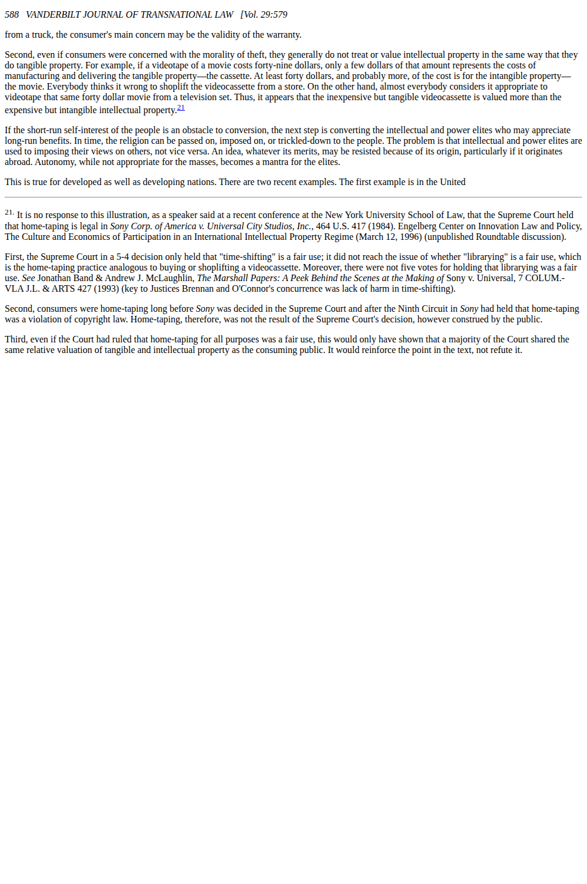588 VANDERBILT JOURNAL OF TRANSNATIONAL LAW [Vol. 29:579
from a truck, the consumer's main concern may be the validity of the warranty.
Second, even if consumers were concerned with the morality of theft, they generally do not treat or value intellectual property in the same way that they do tangible property. For example, if a videotape of a movie costs forty-nine dollars, only a few dollars of that amount represents the costs of manufacturing and delivering the tangible property—the cassette. At least forty dollars, and probably more, of the cost is for the intangible property—the movie. Everybody thinks it wrong to shoplift the videocassette from a store. On the other hand, almost everybody considers it appropriate to videotape that same forty dollar movie from a television set. Thus, it appears that the inexpensive but tangible videocassette is valued more than the expensive but intangible intellectual property.21
If the short-run self-interest of the people is an obstacle to conversion, the next step is converting the intellectual and power elites who may appreciate long-run benefits. In time, the religion can be passed on, imposed on, or trickled-down to the people. The problem is that intellectual and power elites are used to imposing their views on others, not vice versa. An idea, whatever its merits, may be resisted because of its origin, particularly if it originates abroad. Autonomy, while not appropriate for the masses, becomes a mantra for the elites.
This is true for developed as well as developing nations. There are two recent examples. The first example is in the United
21. It is no response to this illustration, as a speaker said at a recent conference at the New York University School of Law, that the Supreme Court held that home-taping is legal in Sony Corp. of America v. Universal City Studios, Inc., 464 U.S. 417 (1984). Engelberg Center on Innovation Law and Policy, The Culture and Economics of Participation in an International Intellectual Property Regime (March 12, 1996) (unpublished Roundtable discussion).
First, the Supreme Court in a 5-4 decision only held that "time-shifting" is a fair use; it did not reach the issue of whether "librarying" is a fair use, which is the home-taping practice analogous to buying or shoplifting a videocassette. Moreover, there were not five votes for holding that librarying was a fair use. See Jonathan Band & Andrew J. McLaughlin, The Marshall Papers: A Peek Behind the Scenes at the Making of Sony v. Universal, 7 COLUM.-VLA J.L. & ARTS 427 (1993) (key to Justices Brennan and O'Connor's concurrence was lack of harm in time-shifting).
Second, consumers were home-taping long before Sony was decided in the Supreme Court and after the Ninth Circuit in Sony had held that home-taping was a violation of copyright law. Home-taping, therefore, was not the result of the Supreme Court's decision, however construed by the public.
Third, even if the Court had ruled that home-taping for all purposes was a fair use, this would only have shown that a majority of the Court shared the same relative valuation of tangible and intellectual property as the consuming public. It would reinforce the point in the text, not refute it.